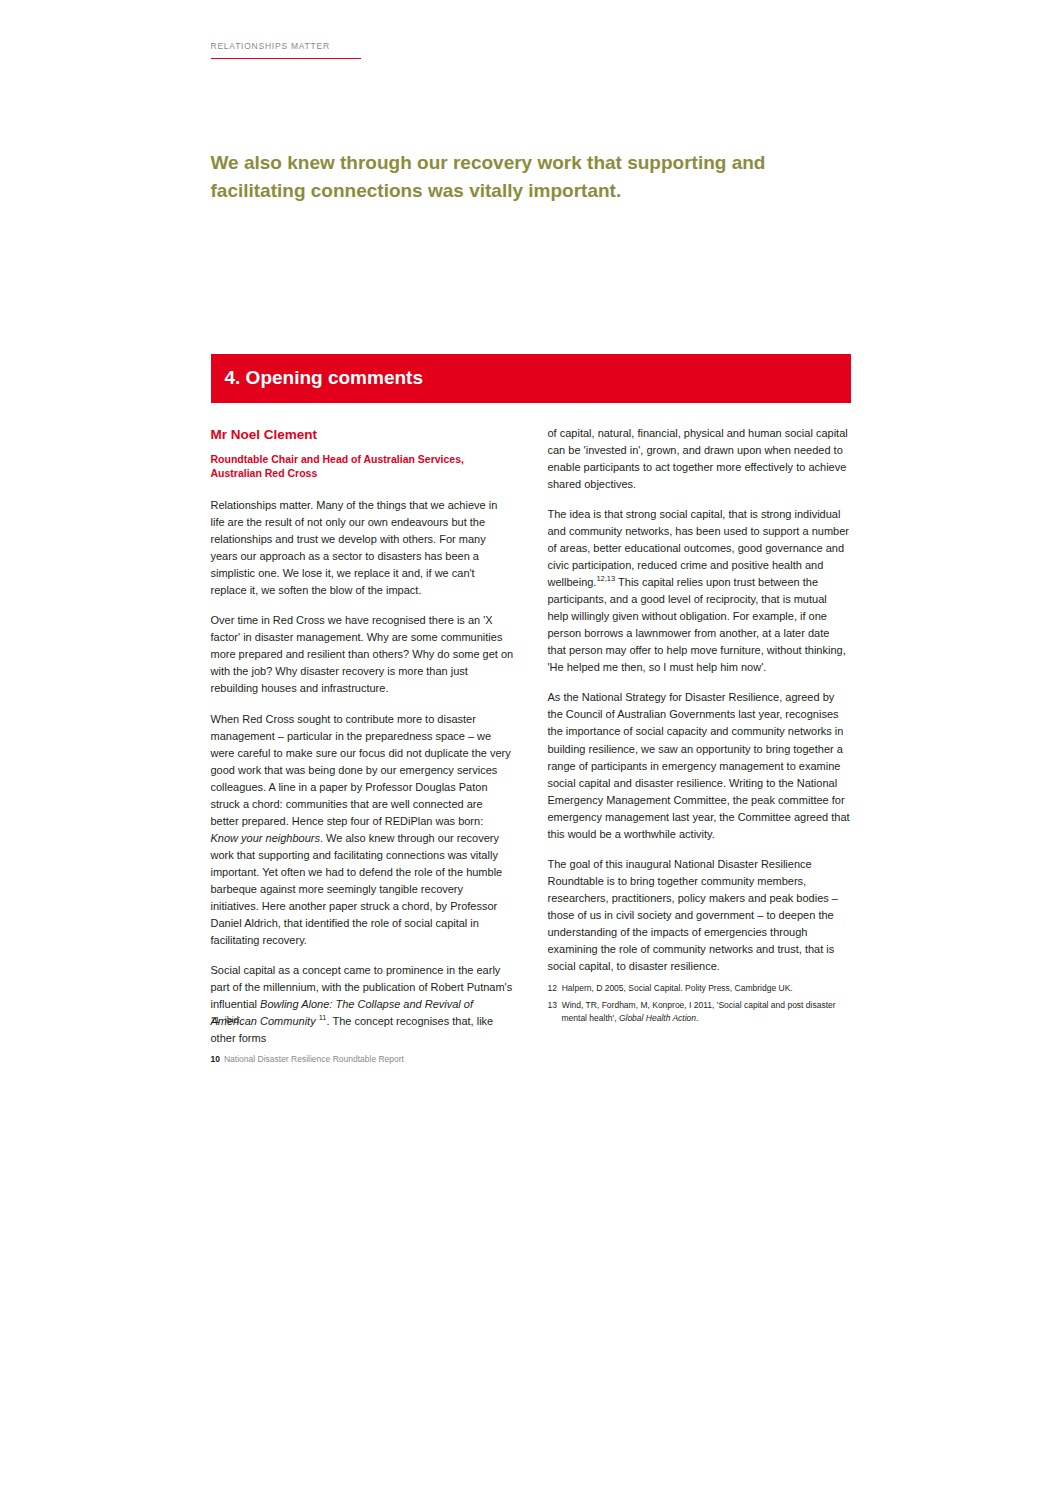Relationships matter
We also knew through our recovery work that supporting and facilitating connections was vitally important.
4. Opening comments
Mr Noel Clement
Roundtable Chair and Head of Australian Services,
Australian Red Cross
Relationships matter. Many of the things that we achieve in life are the result of not only our own endeavours but the relationships and trust we develop with others. For many years our approach as a sector to disasters has been a simplistic one. We lose it, we replace it and, if we can't replace it, we soften the blow of the impact.
Over time in Red Cross we have recognised there is an 'X factor' in disaster management. Why are some communities more prepared and resilient than others? Why do some get on with the job? Why disaster recovery is more than just rebuilding houses and infrastructure.
When Red Cross sought to contribute more to disaster management – particular in the preparedness space – we were careful to make sure our focus did not duplicate the very good work that was being done by our emergency services colleagues. A line in a paper by Professor Douglas Paton struck a chord: communities that are well connected are better prepared. Hence step four of REDiPlan was born: Know your neighbours. We also knew through our recovery work that supporting and facilitating connections was vitally important. Yet often we had to defend the role of the humble barbeque against more seemingly tangible recovery initiatives. Here another paper struck a chord, by Professor Daniel Aldrich, that identified the role of social capital in facilitating recovery.
Social capital as a concept came to prominence in the early part of the millennium, with the publication of Robert Putnam's influential Bowling Alone: The Collapse and Revival of American Community 11. The concept recognises that, like other forms
of capital, natural, financial, physical and human social capital can be 'invested in', grown, and drawn upon when needed to enable participants to act together more effectively to achieve shared objectives.
The idea is that strong social capital, that is strong individual and community networks, has been used to support a number of areas, better educational outcomes, good governance and civic participation, reduced crime and positive health and wellbeing.12,13 This capital relies upon trust between the participants, and a good level of reciprocity, that is mutual help willingly given without obligation. For example, if one person borrows a lawnmower from another, at a later date that person may offer to help move furniture, without thinking, 'He helped me then, so I must help him now'.
As the National Strategy for Disaster Resilience, agreed by the Council of Australian Governments last year, recognises the importance of social capacity and community networks in building resilience, we saw an opportunity to bring together a range of participants in emergency management to examine social capital and disaster resilience. Writing to the National Emergency Management Committee, the peak committee for emergency management last year, the Committee agreed that this would be a worthwhile activity.
The goal of this inaugural National Disaster Resilience Roundtable is to bring together community members, researchers, practitioners, policy makers and peak bodies – those of us in civil society and government – to deepen the understanding of the impacts of emergencies through examining the role of community networks and trust, that is social capital, to disaster resilience.
11 ibid
12 Halpern, D 2005, Social Capital. Polity Press, Cambridge UK.
13 Wind, TR, Fordham, M, Konproe, I 2011, 'Social capital and post disaster mental health', Global Health Action.
10 National Disaster Resilience Roundtable Report